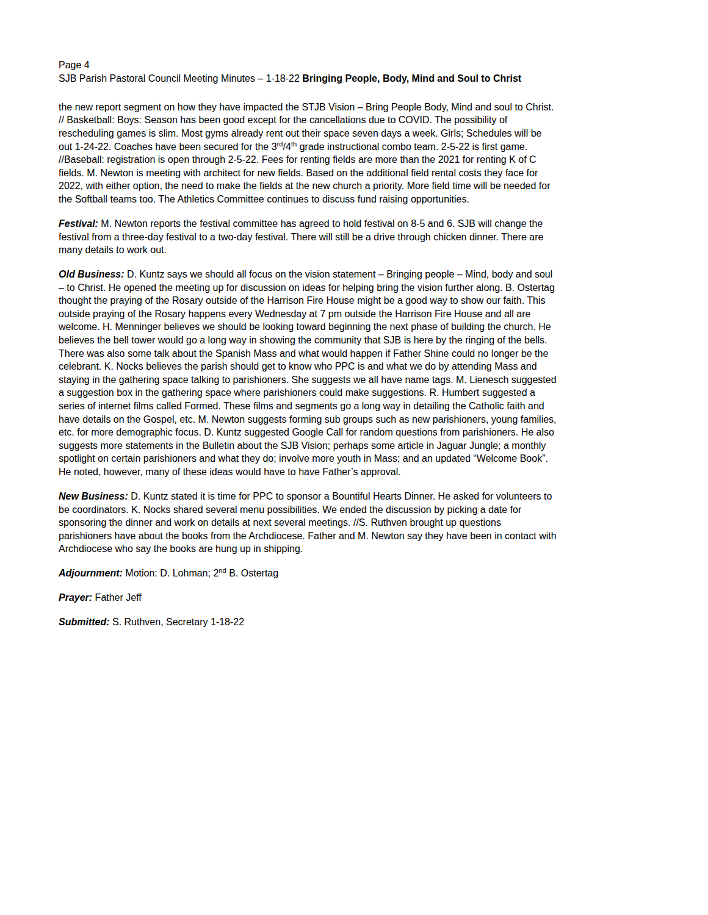Page 4
SJB Parish Pastoral Council Meeting Minutes – 1-18-22 Bringing People, Body, Mind and Soul to Christ
the new report segment on how they have impacted the STJB Vision – Bring People Body, Mind and soul to Christ. // Basketball: Boys: Season has been good except for the cancellations due to COVID. The possibility of rescheduling games is slim. Most gyms already rent out their space seven days a week. Girls; Schedules will be out 1-24-22. Coaches have been secured for the 3rd/4th grade instructional combo team. 2-5-22 is first game. //Baseball: registration is open through 2-5-22. Fees for renting fields are more than the 2021 for renting K of C fields. M. Newton is meeting with architect for new fields. Based on the additional field rental costs they face for 2022, with either option, the need to make the fields at the new church a priority. More field time will be needed for the Softball teams too. The Athletics Committee continues to discuss fund raising opportunities.
Festival: M. Newton reports the festival committee has agreed to hold festival on 8-5 and 6. SJB will change the festival from a three-day festival to a two-day festival. There will still be a drive through chicken dinner. There are many details to work out.
Old Business: D. Kuntz says we should all focus on the vision statement – Bringing people – Mind, body and soul – to Christ. He opened the meeting up for discussion on ideas for helping bring the vision further along. B. Ostertag thought the praying of the Rosary outside of the Harrison Fire House might be a good way to show our faith. This outside praying of the Rosary happens every Wednesday at 7 pm outside the Harrison Fire House and all are welcome. H. Menninger believes we should be looking toward beginning the next phase of building the church. He believes the bell tower would go a long way in showing the community that SJB is here by the ringing of the bells. There was also some talk about the Spanish Mass and what would happen if Father Shine could no longer be the celebrant. K. Nocks believes the parish should get to know who PPC is and what we do by attending Mass and staying in the gathering space talking to parishioners. She suggests we all have name tags. M. Lienesch suggested a suggestion box in the gathering space where parishioners could make suggestions. R. Humbert suggested a series of internet films called Formed. These films and segments go a long way in detailing the Catholic faith and have details on the Gospel, etc. M. Newton suggests forming sub groups such as new parishioners, young families, etc. for more demographic focus. D. Kuntz suggested Google Call for random questions from parishioners. He also suggests more statements in the Bulletin about the SJB Vision; perhaps some article in Jaguar Jungle; a monthly spotlight on certain parishioners and what they do; involve more youth in Mass; and an updated “Welcome Book”. He noted, however, many of these ideas would have to have Father’s approval.
New Business: D. Kuntz stated it is time for PPC to sponsor a Bountiful Hearts Dinner. He asked for volunteers to be coordinators. K. Nocks shared several menu possibilities. We ended the discussion by picking a date for sponsoring the dinner and work on details at next several meetings. //S. Ruthven brought up questions parishioners have about the books from the Archdiocese. Father and M. Newton say they have been in contact with Archdiocese who say the books are hung up in shipping.
Adjournment: Motion: D. Lohman; 2nd B. Ostertag
Prayer: Father Jeff
Submitted: S. Ruthven, Secretary 1-18-22